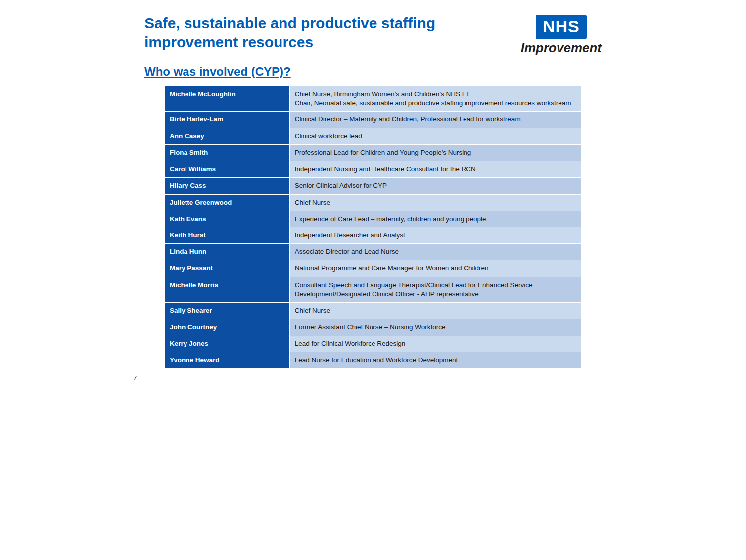Safe, sustainable and productive staffing improvement resources
NHS
Improvement
Who was involved (CYP)?
| Michelle McLoughlin | Chief Nurse, Birmingham Women’s and Children’s NHS FT Chair, Neonatal safe, sustainable and productive staffing improvement resources workstream |
| Birte Harlev-Lam | Clinical Director – Maternity and Children, Professional Lead for workstream |
| Ann Casey | Clinical workforce lead |
| Fiona Smith | Professional Lead for Children and Young People's Nursing |
| Carol Williams | Independent Nursing and Healthcare Consultant for the RCN |
| Hilary Cass | Senior Clinical Advisor for CYP |
| Juliette Greenwood | Chief Nurse |
| Kath Evans | Experience of Care Lead – maternity, children and young people |
| Keith Hurst | Independent Researcher and Analyst |
| Linda Hunn | Associate Director and Lead Nurse |
| Mary Passant | National Programme and Care Manager for Women and Children |
| Michelle Morris | Consultant Speech and Language Therapist/Clinical Lead for Enhanced Service Development/Designated Clinical Officer - AHP representative |
| Sally Shearer | Chief Nurse |
| John Courtney | Former Assistant Chief Nurse – Nursing Workforce |
| Kerry Jones | Lead for Clinical Workforce Redesign |
| Yvonne Heward | Lead Nurse for Education and Workforce Development |
7